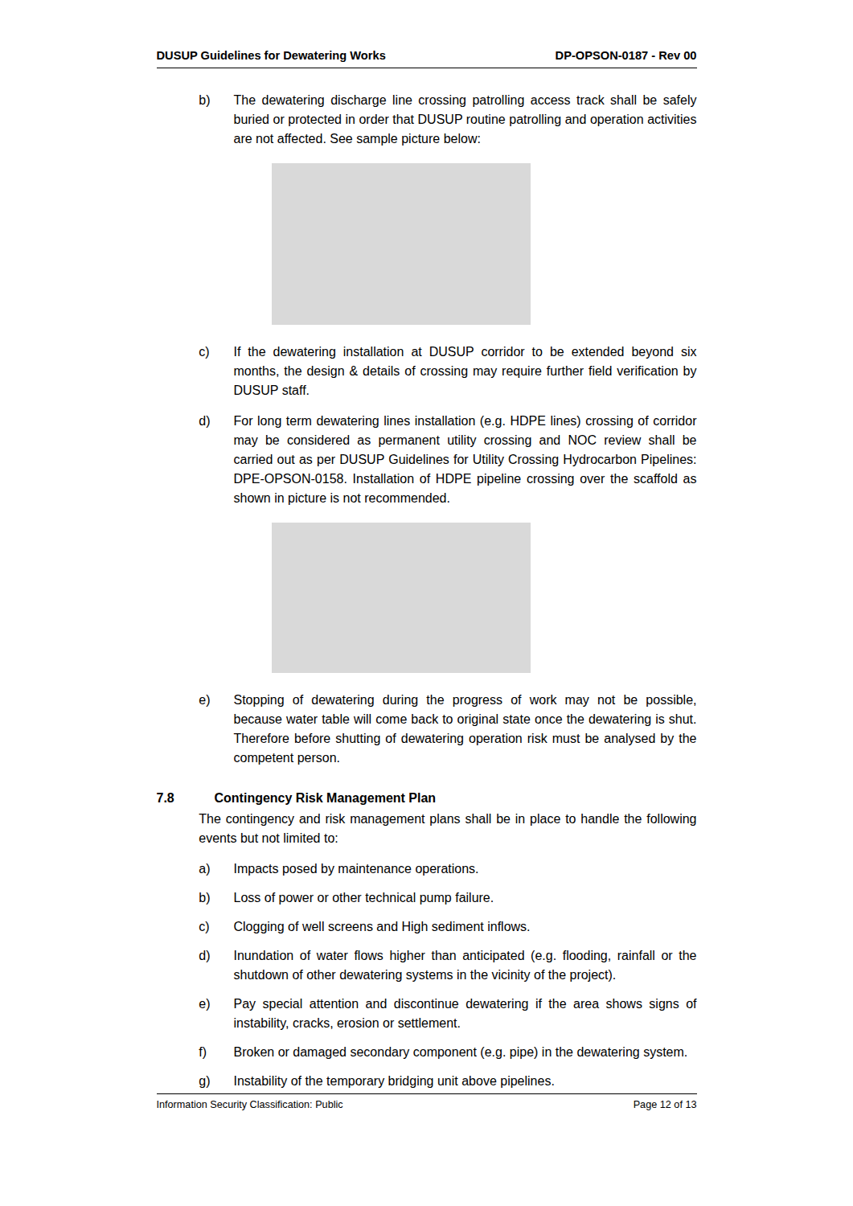DUSUP Guidelines for Dewatering Works
DP-OPSON-0187 - Rev 00
b)
The dewatering discharge line crossing patrolling access track shall be safely buried or protected in order that DUSUP routine patrolling and operation activities are not affected. See sample picture below:
c)
If the dewatering installation at DUSUP corridor to be extended beyond six months, the design & details of crossing may require further field verification by DUSUP staff.
d)
For long term dewatering lines installation (e.g. HDPE lines) crossing of corridor may be considered as permanent utility crossing and NOC review shall be carried out as per DUSUP Guidelines for Utility Crossing Hydrocarbon Pipelines: DPE-OPSON-0158. Installation of HDPE pipeline crossing over the scaffold as shown in picture is not recommended.
e)
Stopping of dewatering during the progress of work may not be possible, because water table will come back to original state once the dewatering is shut. Therefore before shutting of dewatering operation risk must be analysed by the competent person.
7.8
Contingency Risk Management Plan
The contingency and risk management plans shall be in place to handle the following events but not limited to:
a)
Impacts posed by maintenance operations.
b)
Loss of power or other technical pump failure.
c)
Clogging of well screens and High sediment inflows.
d)
Inundation of water flows higher than anticipated (e.g. flooding, rainfall or the shutdown of other dewatering systems in the vicinity of the project).
e)
Pay special attention and discontinue dewatering if the area shows signs of instability, cracks, erosion or settlement.
f)
Broken or damaged secondary component (e.g. pipe) in the dewatering system.
g)
Instability of the temporary bridging unit above pipelines.
Information Security Classification: Public
Page 12 of 13